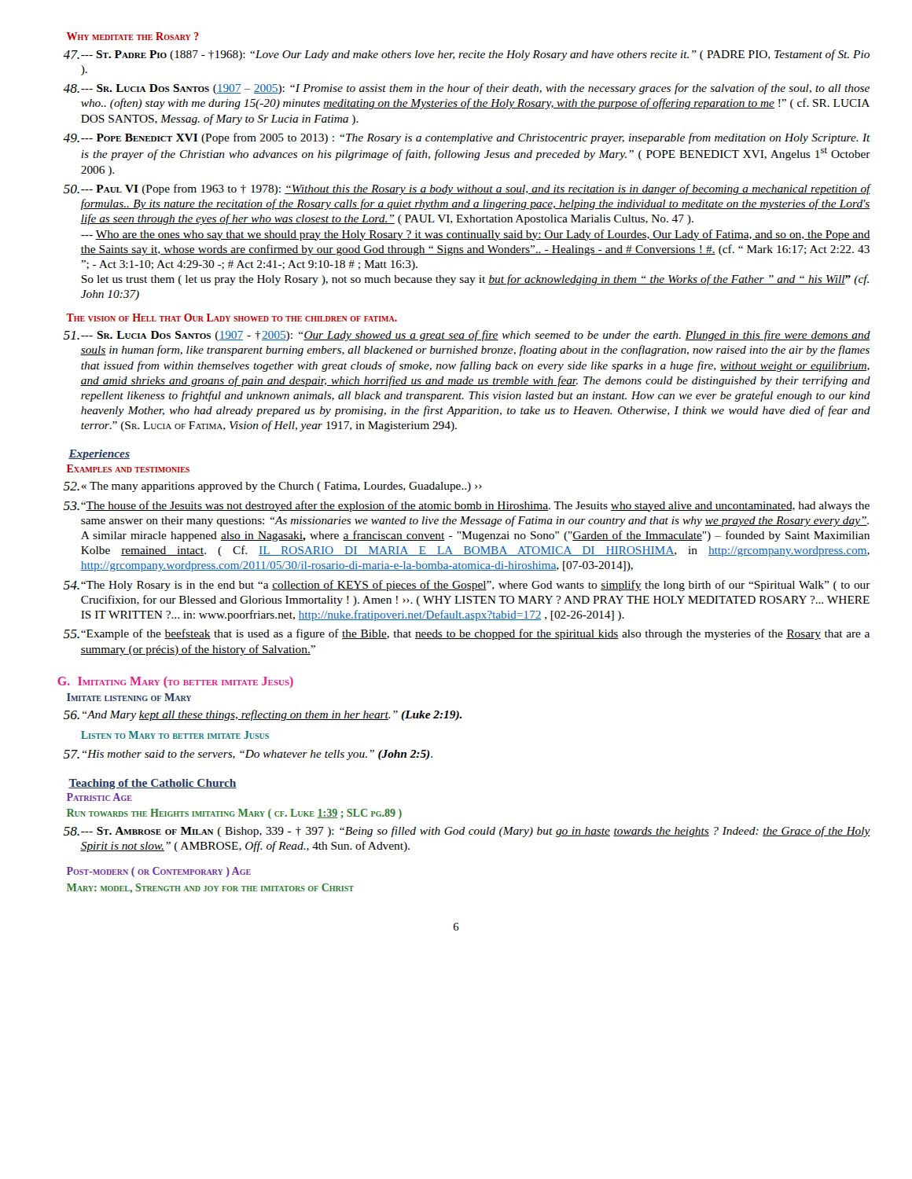Why meditate the Rosary ?
47.--- St. Padre Pio (1887 - †1968): “Love Our Lady and make others love her, recite the Holy Rosary and have others recite it.” ( PADRE PIO, Testament of St. Pio ).
48.--- Sr. Lucia Dos Santos (1907 – 2005): “I Promise to assist them in the hour of their death, with the necessary graces for the salvation of the soul, to all those who.. (often) stay with me during 15(-20) minutes meditating on the Mysteries of the Holy Rosary, with the purpose of offering reparation to me !” ( cf. SR. LUCIA DOS SANTOS, Messag. of Mary to Sr Lucia in Fatima ).
49.--- Pope Benedict XVI (Pope from 2005 to 2013) : “The Rosary is a contemplative and Christocentric prayer, inseparable from meditation on Holy Scripture. It is the prayer of the Christian who advances on his pilgrimage of faith, following Jesus and preceded by Mary.” ( POPE BENEDICT XVI, Angelus 1st October 2006 ).
50.--- Paul VI (Pope from 1963 to † 1978): “Without this the Rosary is a body without a soul, and its recitation is in danger of becoming a mechanical repetition of formulas.. By its nature the recitation of the Rosary calls for a quiet rhythm and a lingering pace, helping the individual to meditate on the mysteries of the Lord's life as seen through the eyes of her who was closest to the Lord.” ( PAUL VI, Exhortation Apostolica Marialis Cultus, No. 47 ).
--- Who are the ones who say that we should pray the Holy Rosary ? it was continually said by: Our Lady of Lourdes, Our Lady of Fatima, and so on, the Pope and the Saints say it, whose words are confirmed by our good God through “ Signs and Wonders”.. - Healings - and # Conversions ! #. (cf. “ Mark 16:17; Act 2:22. 43 ”; - Act 3:1-10; Act 4:29-30 -; # Act 2:41-; Act 9:10-18 # ; Matt 16:3).
So let us trust them ( let us pray the Holy Rosary ), not so much because they say it but for acknowledging in them “ the Works of the Father ” and “ his Will” (cf. John 10:37)
The vision of Hell that Our Lady showed to the children of fatima.
51.--- Sr. Lucia Dos Santos (1907 - †2005): “Our Lady showed us a great sea of fire which seemed to be under the earth. Plunged in this fire were demons and souls in human form, like transparent burning embers, all blackened or burnished bronze, floating about in the conflagration, now raised into the air by the flames that issued from within themselves together with great clouds of smoke, now falling back on every side like sparks in a huge fire, without weight or equilibrium, and amid shrieks and groans of pain and despair, which horrified us and made us tremble with fear. The demons could be distinguished by their terrifying and repellent likeness to frightful and unknown animals, all black and transparent. This vision lasted but an instant. How can we ever be grateful enough to our kind heavenly Mother, who had already prepared us by promising, in the first Apparition, to take us to Heaven. Otherwise, I think we would have died of fear and terror.” (Sr. Lucia of Fatima, Vision of Hell, year 1917, in Magisterium 294).
Experiences
Examples and testimonies
52.« The many apparitions approved by the Church ( Fatima, Lourdes, Guadalupe..) ››
53.“The house of the Jesuits was not destroyed after the explosion of the atomic bomb in Hiroshima. The Jesuits who stayed alive and uncontaminated, had always the same answer on their many questions: “As missionaries we wanted to live the Message of Fatima in our country and that is why we prayed the Rosary every day”. A similar miracle happened also in Nagasaki, where a franciscan convent - "Mugenzai no Sono" ("Garden of the Immaculate") – founded by Saint Maximilian Kolbe remained intact. ( Cf. IL ROSARIO DI MARIA E LA BOMBA ATOMICA DI HIROSHIMA, in http://grcompany.wordpress.com, http://grcompany.wordpress.com/2011/05/30/il-rosario-di-maria-e-la-bomba-atomica-di-hiroshima, [07-03-2014]),
54.“The Holy Rosary is in the end but “a collection of KEYS of pieces of the Gospel”, where God wants to simplify the long birth of our “Spiritual Walk” ( to our Crucifixion, for our Blessed and Glorious Immortality ! ). Amen ! ››. ( WHY LISTEN TO MARY ? AND PRAY THE HOLY MEDITATED ROSARY ?... WHERE IS IT WRITTEN ?... in: www.poorfriars.net, http://nuke.fratipoveri.net/Default.aspx?tabid=172 , [02-26-2014] ).
55.“Example of the beefsteak that is used as a figure of the Bible, that needs to be chopped for the spiritual kids also through the mysteries of the Rosary that are a summary (or précis) of the history of Salvation.”
G. Imitating Mary (to better imitate Jesus)
Imitate listening of Mary
56.“And Mary kept all these things, reflecting on them in her heart.” (Luke 2:19).
Listen to Mary to better imitate Jusus
57.“His mother said to the servers, “Do whatever he tells you.” (John 2:5).
Teaching of the Catholic Church
Patristic Age
Run towards the Heights imitating Mary ( cf. Luke 1:39 ; SLC pg.89 )
58.--- St. Ambrose of Milan ( Bishop, 339 - † 397 ): “Being so filled with God could (Mary) but go in haste towards the heights ? Indeed: the Grace of the Holy Spirit is not slow.” ( AMBROSE, Off. of Read., 4th Sun. of Advent).
Post-modern ( or Contemporary ) Age
Mary: model, Strength and joy for the imitators of Christ
6